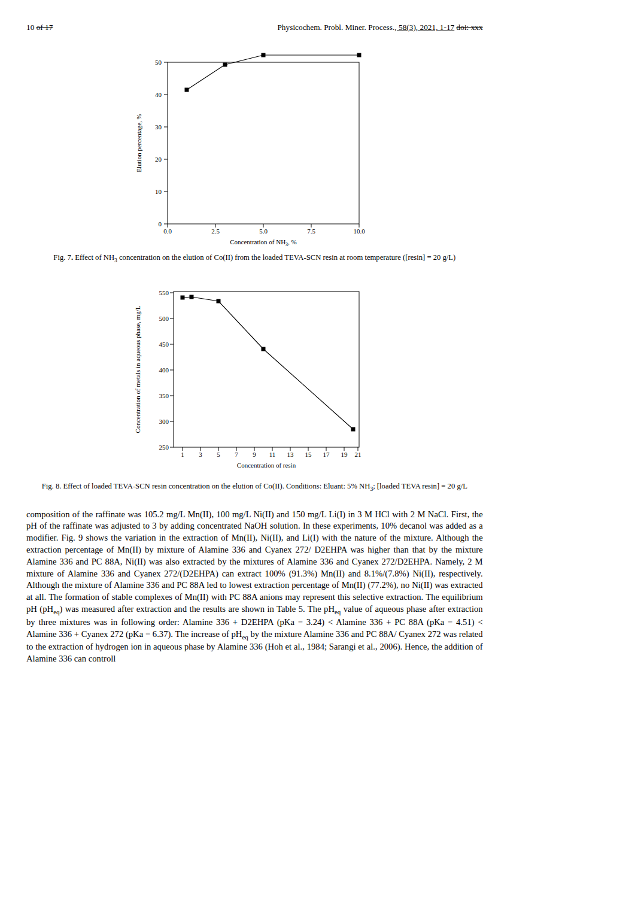10 of 17
Physicochem. Probl. Miner. Process., 58(3), 2021, 1-17 doi: xxx
0 10 20 30 40 50 0.0 2.5 5.0 7.5 10.0 Concentration of NH3, % Elution percentage, %
Fig. 7. Effect of NH3 concentration on the elution of Co(II) from the loaded TEVA-SCN resin at room temperature ([resin] = 20 g/L)
250 300 350 400 450 500 550 1 3 5 7 9 11 13 15 17 19 21 Concentration of resin Concentration of metals in aqueous phase, mg/L
Fig. 8. Effect of loaded TEVA-SCN resin concentration on the elution of Co(II). Conditions: Eluant: 5% NH3; [loaded TEVA resin] = 20 g/L
composition of the raffinate was 105.2 mg/L Mn(II), 100 mg/L Ni(II) and 150 mg/L Li(I) in 3 M HCl with 2 M NaCl. First, the pH of the raffinate was adjusted to 3 by adding concentrated NaOH solution. In these experiments, 10% decanol was added as a modifier. Fig. 9 shows the variation in the extraction of Mn(II), Ni(II), and Li(I) with the nature of the mixture. Although the extraction percentage of Mn(II) by mixture of Alamine 336 and Cyanex 272/ D2EHPA was higher than that by the mixture Alamine 336 and PC 88A, Ni(II) was also extracted by the mixtures of Alamine 336 and Cyanex 272/D2EHPA. Namely, 2 M mixture of Alamine 336 and Cyanex 272/(D2EHPA) can extract 100% (91.3%) Mn(II) and 8.1%/(7.8%) Ni(II), respectively. Although the mixture of Alamine 336 and PC 88A led to lowest extraction percentage of Mn(II) (77.2%), no Ni(II) was extracted at all. The formation of stable complexes of Mn(II) with PC 88A anions may represent this selective extraction. The equilibrium pH (pHeq) was measured after extraction and the results are shown in Table 5. The pHeq value of aqueous phase after extraction by three mixtures was in following order: Alamine 336 + D2EHPA (pKa = 3.24) < Alamine 336 + PC 88A (pKa = 4.51) < Alamine 336 + Cyanex 272 (pKa = 6.37). The increase of pHeq by the mixture Alamine 336 and PC 88A/ Cyanex 272 was related to the extraction of hydrogen ion in aqueous phase by Alamine 336 (Hoh et al., 1984; Sarangi et al., 2006). Hence, the addition of Alamine 336 can controll